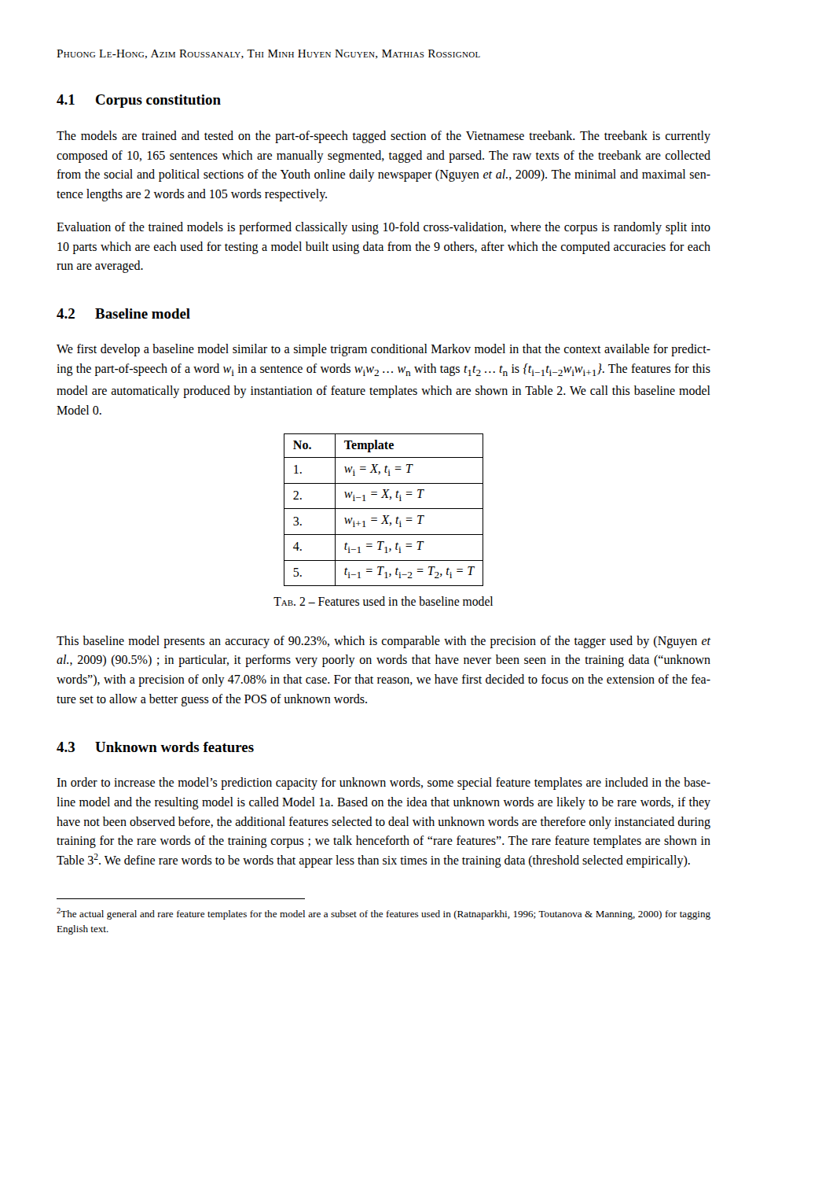Phuong Le-Hong, Azim Roussanaly, Thi Minh Huyen Nguyen, Mathias Rossignol
4.1 Corpus constitution
The models are trained and tested on the part-of-speech tagged section of the Vietnamese treebank. The treebank is currently composed of 10, 165 sentences which are manually segmented, tagged and parsed. The raw texts of the treebank are collected from the social and political sections of the Youth online daily newspaper (Nguyen et al., 2009). The minimal and maximal sentence lengths are 2 words and 105 words respectively.
Evaluation of the trained models is performed classically using 10-fold cross-validation, where the corpus is randomly split into 10 parts which are each used for testing a model built using data from the 9 others, after which the computed accuracies for each run are averaged.
4.2 Baseline model
We first develop a baseline model similar to a simple trigram conditional Markov model in that the context available for predicting the part-of-speech of a word wi in a sentence of words wiw2 … wn with tags t1t2 … tn is {ti−1ti−2wiwi+1}. The features for this model are automatically produced by instantiation of feature templates which are shown in Table 2. We call this baseline model Model 0.
| No. | Template |
| --- | --- |
| 1. | w i = X, t i = T |
| 2. | w i−1 = X, t i = T |
| 3. | w i+1 = X, t i = T |
| 4. | t i−1 = T 1 , t i = T |
| 5. | t i−1 = T 1 , t i−2 = T 2 , t i = T |
Tab. 2 – Features used in the baseline model
This baseline model presents an accuracy of 90.23%, which is comparable with the precision of the tagger used by (Nguyen et al., 2009) (90.5%) ; in particular, it performs very poorly on words that have never been seen in the training data (“unknown words”), with a precision of only 47.08% in that case. For that reason, we have first decided to focus on the extension of the feature set to allow a better guess of the POS of unknown words.
4.3 Unknown words features
In order to increase the model’s prediction capacity for unknown words, some special feature templates are included in the baseline model and the resulting model is called Model 1a. Based on the idea that unknown words are likely to be rare words, if they have not been observed before, the additional features selected to deal with unknown words are therefore only instanciated during training for the rare words of the training corpus ; we talk henceforth of “rare features”. The rare feature templates are shown in Table 32. We define rare words to be words that appear less than six times in the training data (threshold selected empirically).
2The actual general and rare feature templates for the model are a subset of the features used in (Ratnaparkhi, 1996; Toutanova & Manning, 2000) for tagging English text.